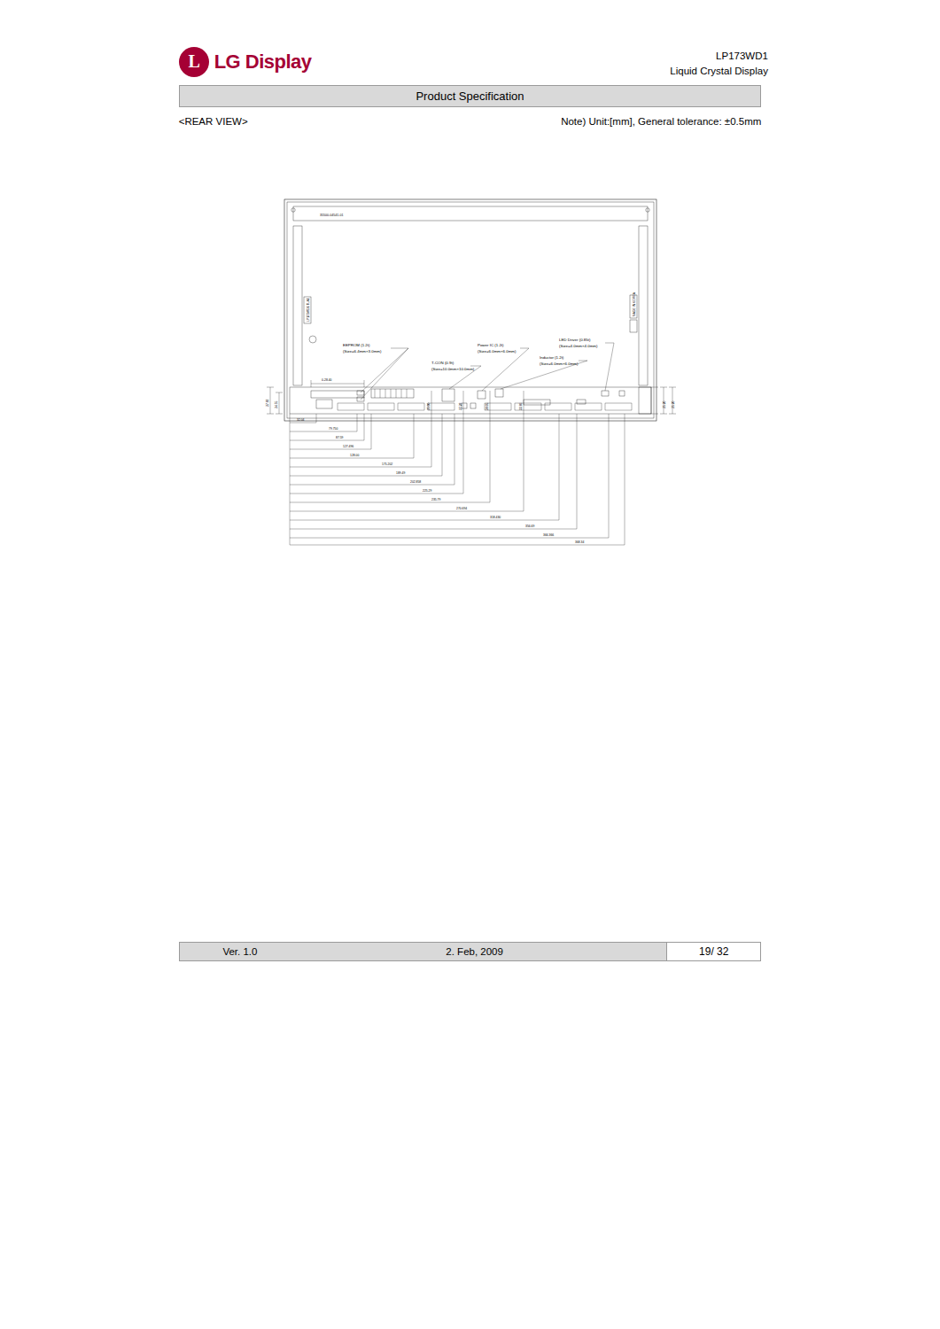L
LG Display
LP173WD1
Liquid Crystal Display
Product Specification
<REAR VIEW>
Note) Unit:[mm], General tolerance: ±0.5mm
35500-04541-01 LP173WD1-TLA1 MADE IN KOREA EEPROM (1.2t) (Size=6.4mm×3.0mm) T-CON (0.9t) (Size=10.0mm×10.0mm) Power IC (1.2t) (Size=6.0mm×6.0mm) Inductor (1.2t) (Size=6.0mm×6.0mm) LED Driver (0.85t) (Size=4.0mm×4.0mm) 37.82 34.55 35.20 35.20 35.00 27.28 38.05 33.86 0-28.40 32.04 79.750 87.59 127.496 128.00 175.202 189.49 202.858 225.29 235.79 270.694 318.430 356.69 366.366 368.34
Ver. 1.0
2. Feb, 2009
19/ 32